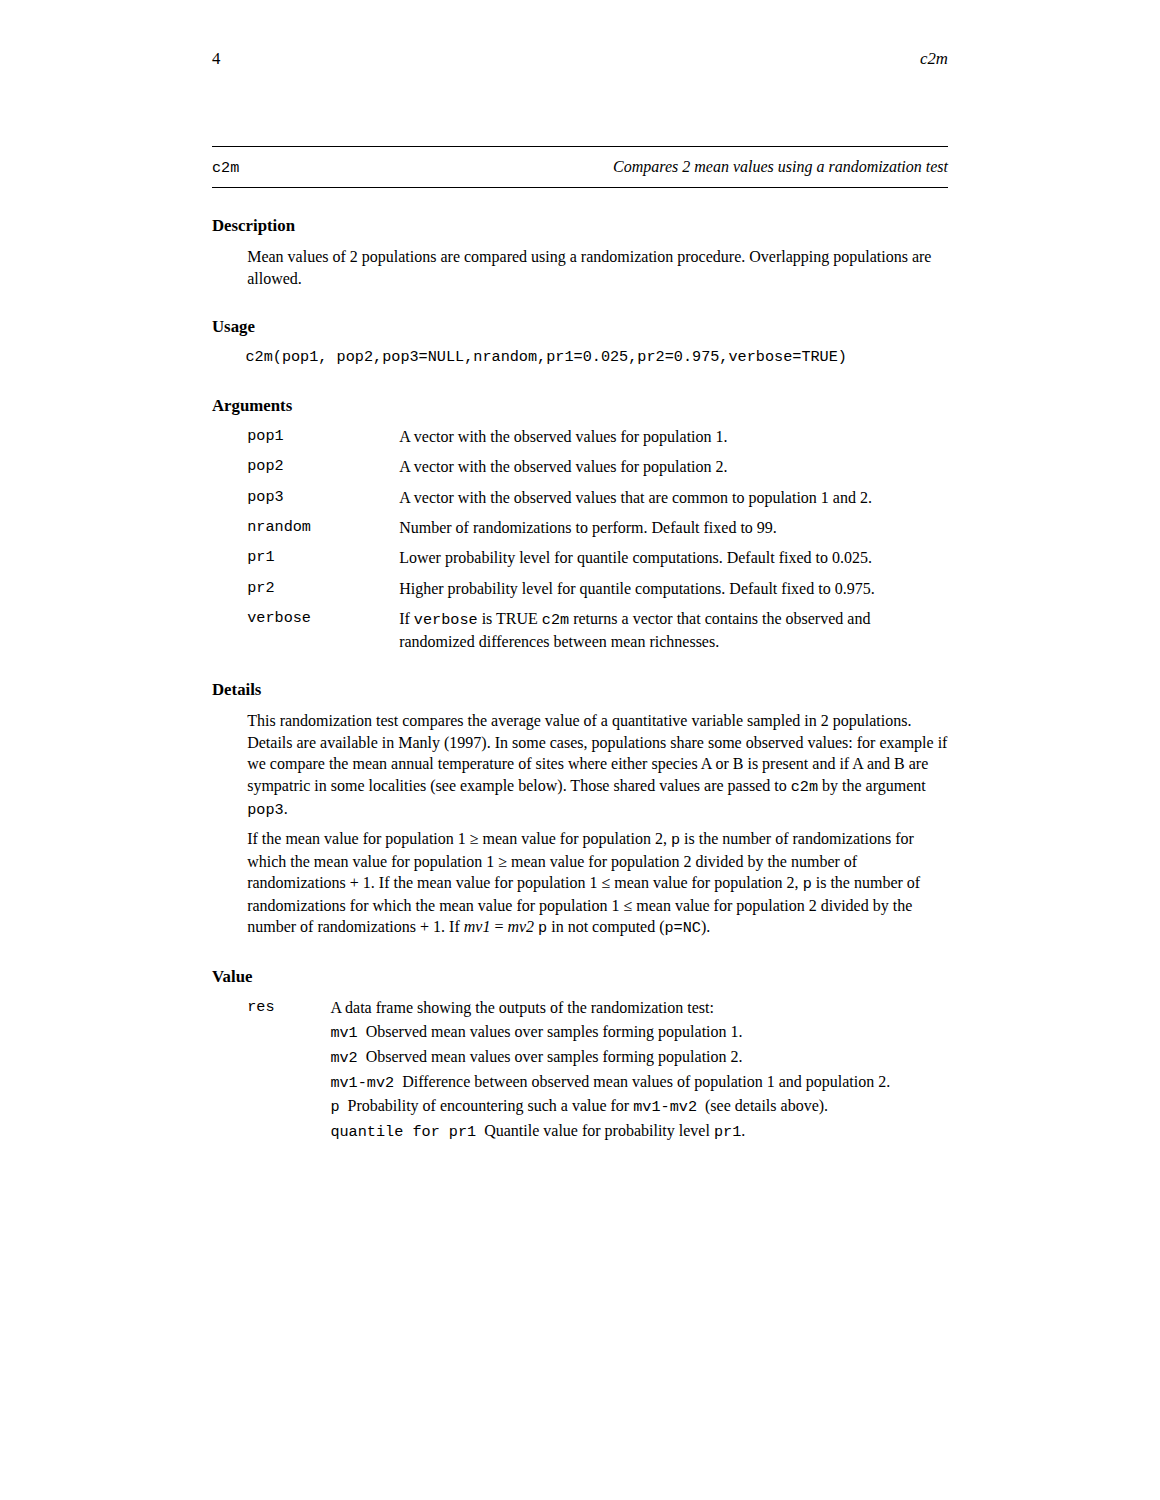4 c2m
c2m Compares 2 mean values using a randomization test
Description
Mean values of 2 populations are compared using a randomization procedure. Overlapping populations are allowed.
Usage
c2m(pop1, pop2,pop3=NULL,nrandom,pr1=0.025,pr2=0.975,verbose=TRUE)
Arguments
pop1
A vector with the observed values for population 1.
pop2
A vector with the observed values for population 2.
pop3
A vector with the observed values that are common to population 1 and 2.
nrandom
Number of randomizations to perform. Default fixed to 99.
pr1
Lower probability level for quantile computations. Default fixed to 0.025.
pr2
Higher probability level for quantile computations. Default fixed to 0.975.
verbose
If verbose is TRUE c2m returns a vector that contains the observed and randomized differences between mean richnesses.
Details
This randomization test compares the average value of a quantitative variable sampled in 2 populations. Details are available in Manly (1997). In some cases, populations share some observed values: for example if we compare the mean annual temperature of sites where either species A or B is present and if A and B are sympatric in some localities (see example below). Those shared values are passed to c2m by the argument pop3.
If the mean value for population 1 ≥ mean value for population 2, p is the number of randomizations for which the mean value for population 1 ≥ mean value for population 2 divided by the number of randomizations + 1. If the mean value for population 1 ≤ mean value for population 2, p is the number of randomizations for which the mean value for population 1 ≤ mean value for population 2 divided by the number of randomizations + 1. If mv1 = mv2 p in not computed (p=NC).
Value
res
A data frame showing the outputs of the randomization test:
mv1 Observed mean values over samples forming population 1.
mv2 Observed mean values over samples forming population 2.
mv1-mv2 Difference between observed mean values of population 1 and population 2.
p Probability of encountering such a value for mv1-mv2 (see details above).
quantile for pr1 Quantile value for probability level pr1.